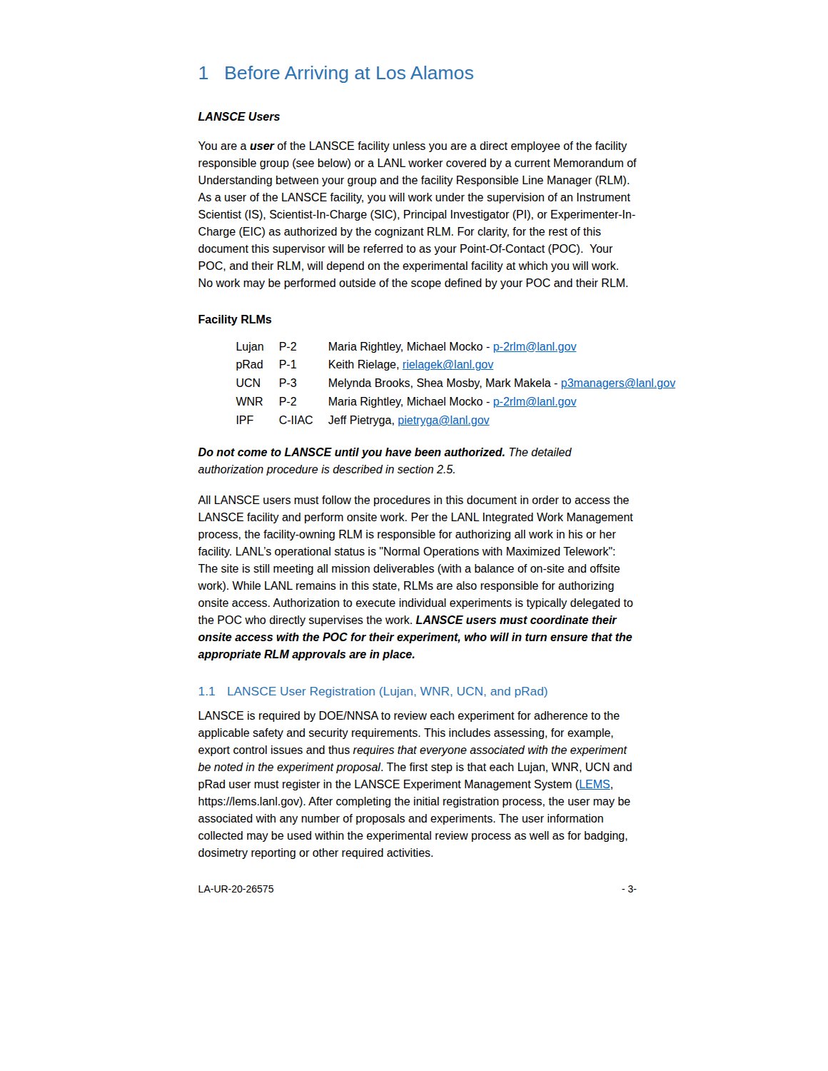1 Before Arriving at Los Alamos
LANSCE Users
You are a user of the LANSCE facility unless you are a direct employee of the facility responsible group (see below) or a LANL worker covered by a current Memorandum of Understanding between your group and the facility Responsible Line Manager (RLM). As a user of the LANSCE facility, you will work under the supervision of an Instrument Scientist (IS), Scientist-In-Charge (SIC), Principal Investigator (PI), or Experimenter-In-Charge (EIC) as authorized by the cognizant RLM. For clarity, for the rest of this document this supervisor will be referred to as your Point-Of-Contact (POC). Your POC, and their RLM, will depend on the experimental facility at which you will work. No work may be performed outside of the scope defined by your POC and their RLM.
Facility RLMs
| Lujan | P-2 | Maria Rightley, Michael Mocko - p-2rlm@lanl.gov |
| pRad | P-1 | Keith Rielage, rielagek@lanl.gov |
| UCN | P-3 | Melynda Brooks, Shea Mosby, Mark Makela - p3managers@lanl.gov |
| WNR | P-2 | Maria Rightley, Michael Mocko - p-2rlm@lanl.gov |
| IPF | C-IIAC | Jeff Pietryga, pietryga@lanl.gov |
Do not come to LANSCE until you have been authorized. The detailed authorization procedure is described in section 2.5.
All LANSCE users must follow the procedures in this document in order to access the LANSCE facility and perform onsite work. Per the LANL Integrated Work Management process, the facility-owning RLM is responsible for authorizing all work in his or her facility. LANL’s operational status is "Normal Operations with Maximized Telework": The site is still meeting all mission deliverables (with a balance of on-site and offsite work). While LANL remains in this state, RLMs are also responsible for authorizing onsite access. Authorization to execute individual experiments is typically delegated to the POC who directly supervises the work. LANSCE users must coordinate their onsite access with the POC for their experiment, who will in turn ensure that the appropriate RLM approvals are in place.
1.1 LANSCE User Registration (Lujan, WNR, UCN, and pRad)
LANSCE is required by DOE/NNSA to review each experiment for adherence to the applicable safety and security requirements. This includes assessing, for example, export control issues and thus requires that everyone associated with the experiment be noted in the experiment proposal. The first step is that each Lujan, WNR, UCN and pRad user must register in the LANSCE Experiment Management System (LEMS, https://lems.lanl.gov). After completing the initial registration process, the user may be associated with any number of proposals and experiments. The user information collected may be used within the experimental review process as well as for badging, dosimetry reporting or other required activities.
LA-UR-20-26575 - 3-